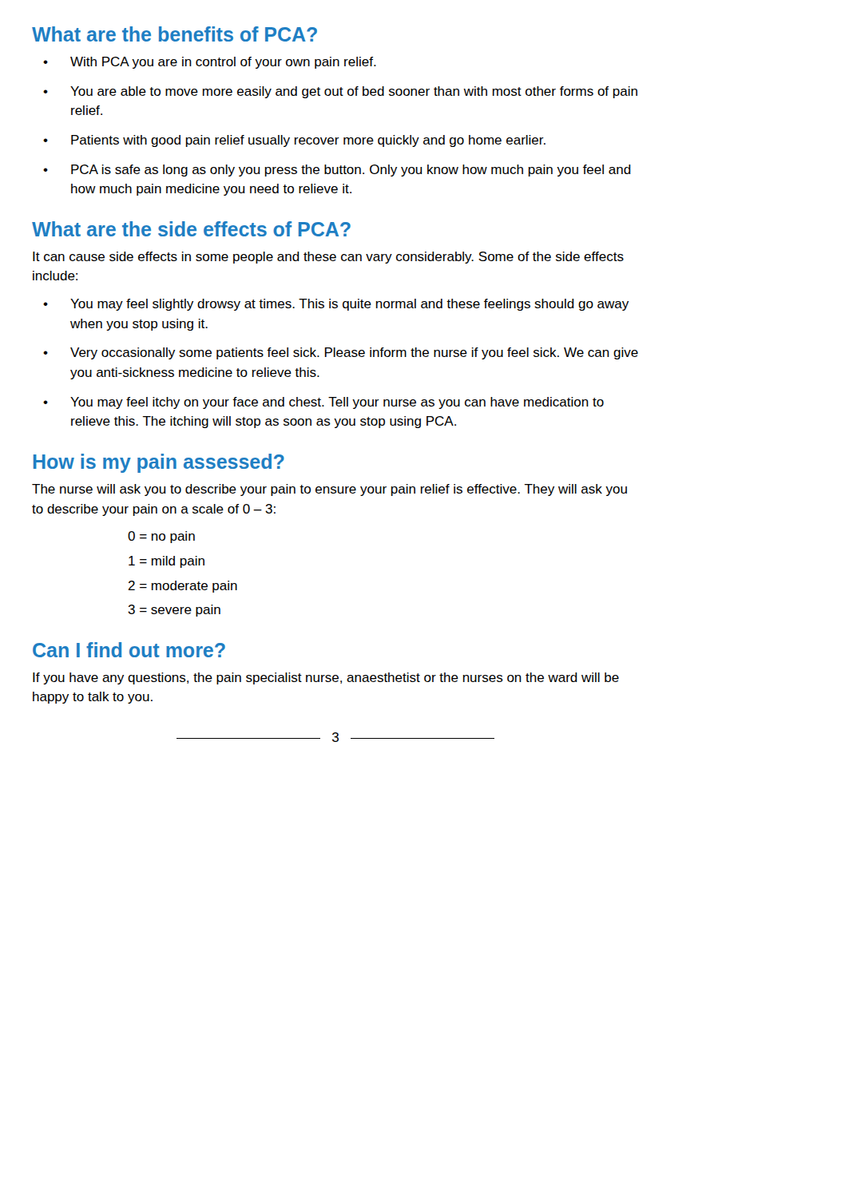What are the benefits of PCA?
With PCA you are in control of your own pain relief.
You are able to move more easily and get out of bed sooner than with most other forms of pain relief.
Patients with good pain relief usually recover more quickly and go home earlier.
PCA is safe as long as only you press the button. Only you know how much pain you feel and how much pain medicine you need to relieve it.
What are the side effects of PCA?
It can cause side effects in some people and these can vary considerably. Some of the side effects include:
You may feel slightly drowsy at times. This is quite normal and these feelings should go away when you stop using it.
Very occasionally some patients feel sick. Please inform the nurse if you feel sick. We can give you anti-sickness medicine to relieve this.
You may feel itchy on your face and chest. Tell your nurse as you can have medication to relieve this. The itching will stop as soon as you stop using PCA.
How is my pain assessed?
The nurse will ask you to describe your pain to ensure your pain relief is effective. They will ask you to describe your pain on a scale of 0 – 3:
0 = no pain
1 = mild pain
2 = moderate pain
3 = severe pain
Can I find out more?
If you have any questions, the pain specialist nurse, anaesthetist or the nurses on the ward will be happy to talk to you.
3